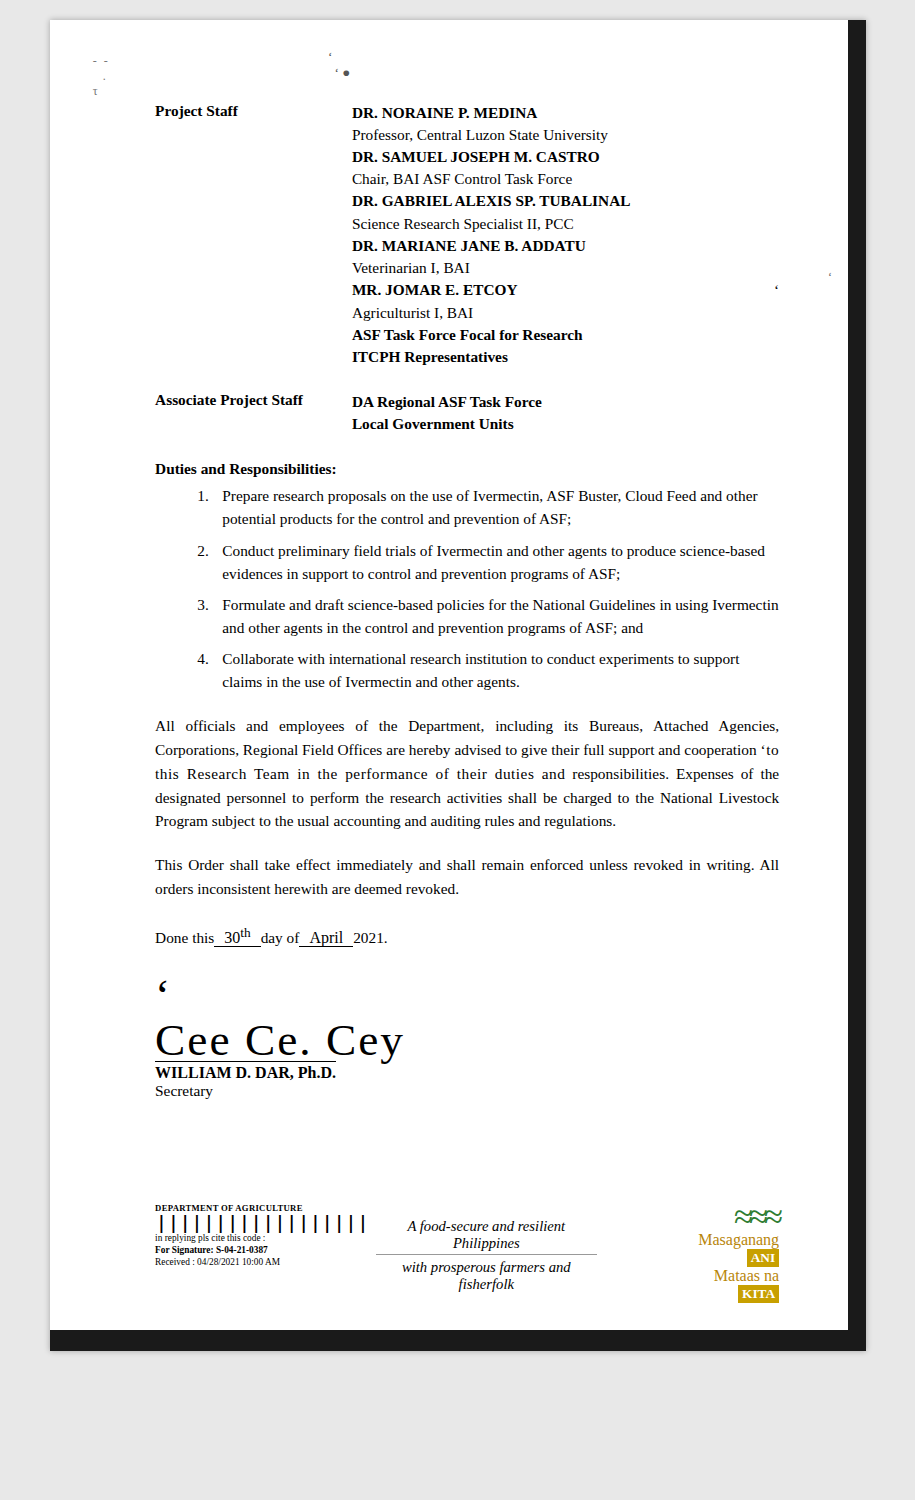- -
.
τ
‘
‘ ●
Project Staff
DR. NORAINE P. MEDINA
Professor, Central Luzon State University
DR. SAMUEL JOSEPH M. CASTRO
Chair, BAI ASF Control Task Force
DR. GABRIEL ALEXIS SP. TUBALINAL
Science Research Specialist II, PCC
DR. MARIANE JANE B. ADDATU
Veterinarian I, BAI
MR. JOMAR E. ETCOY‘
Agriculturist I, BAI
ASF Task Force Focal for Research
ITCPH Representatives
Associate Project Staff
DA Regional ASF Task Force
Local Government Units
Duties and Responsibilities:
Prepare research proposals on the use of Ivermectin, ASF Buster, Cloud Feed and other potential products for the control and prevention of ASF;
Conduct preliminary field trials of Ivermectin and other agents to produce science-based evidences in support to control and prevention programs of ASF;
Formulate and draft science-based policies for the National Guidelines in using Ivermectin and other agents in the control and prevention programs of ASF; and
Collaborate with international research institution to conduct experiments to support claims in the use of Ivermectin and other agents.
All officials and employees of the Department, including its Bureaus, Attached Agencies, Corporations, Regional Field Offices are hereby advised to give their full support and cooperation ‘to this Research Team in the performance of their duties and responsibilities. Expenses of the designated personnel to perform the research activities shall be charged to the National Livestock Program subject to the usual accounting and auditing rules and regulations.
This Order shall take effect immediately and shall remain enforced unless revoked in writing. All orders inconsistent herewith are deemed revoked.
Done this30thday ofApril2021.
‘
Cee Ce. Cey
WILLIAM D. DAR, Ph.D.
Secretary
DEPARTMENT OF AGRICULTURE
|||||||||||||||||||||||||||||||||||||||||||||||||||||||||||||||||||||
in replying pls cite this code :
For Signature: S-04-21-0387
Received : 04/28/2021 10:00 AM
A food-secure and resilient Philippines
with prosperous farmers and fisherfolk
≈≈≈
Masaganang
ANI
Mataas na
KITA
‘